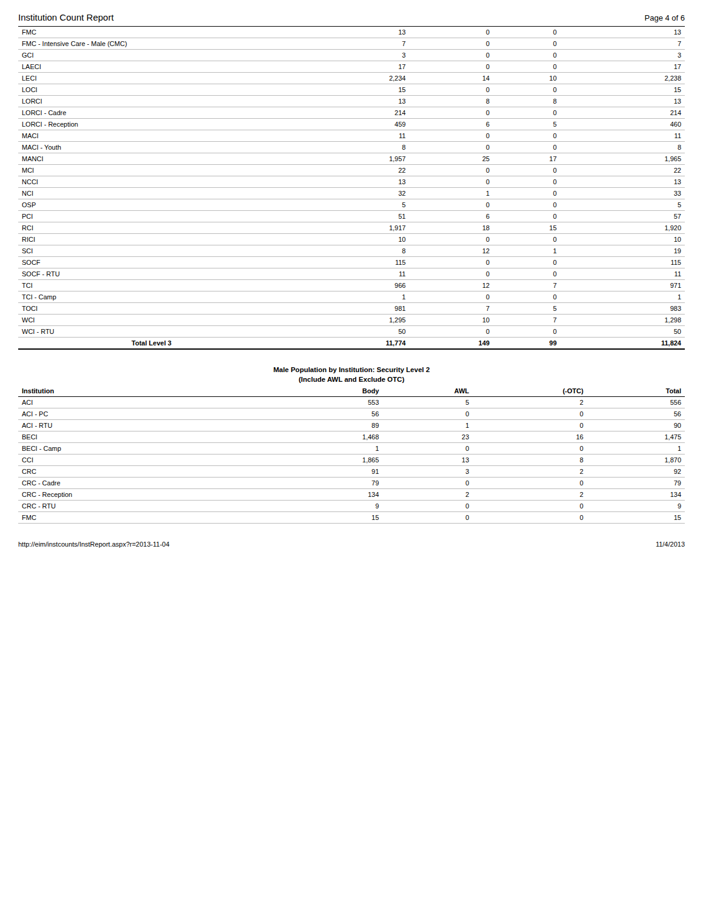Institution Count Report
Page 4 of 6
| FMC | 13 | 0 | 0 | 13 |
| FMC - Intensive Care - Male (CMC) | 7 | 0 | 0 | 7 |
| GCI | 3 | 0 | 0 | 3 |
| LAECI | 17 | 0 | 0 | 17 |
| LECI | 2,234 | 14 | 10 | 2,238 |
| LOCI | 15 | 0 | 0 | 15 |
| LORCI | 13 | 8 | 8 | 13 |
| LORCI - Cadre | 214 | 0 | 0 | 214 |
| LORCI - Reception | 459 | 6 | 5 | 460 |
| MACI | 11 | 0 | 0 | 11 |
| MACI - Youth | 8 | 0 | 0 | 8 |
| MANCI | 1,957 | 25 | 17 | 1,965 |
| MCI | 22 | 0 | 0 | 22 |
| NCCI | 13 | 0 | 0 | 13 |
| NCI | 32 | 1 | 0 | 33 |
| OSP | 5 | 0 | 0 | 5 |
| PCI | 51 | 6 | 0 | 57 |
| RCI | 1,917 | 18 | 15 | 1,920 |
| RICI | 10 | 0 | 0 | 10 |
| SCI | 8 | 12 | 1 | 19 |
| SOCF | 115 | 0 | 0 | 115 |
| SOCF - RTU | 11 | 0 | 0 | 11 |
| TCI | 966 | 12 | 7 | 971 |
| TCI - Camp | 1 | 0 | 0 | 1 |
| TOCI | 981 | 7 | 5 | 983 |
| WCI | 1,295 | 10 | 7 | 1,298 |
| WCI - RTU | 50 | 0 | 0 | 50 |
| Total Level 3 | 11,774 | 149 | 99 | 11,824 |
Male Population by Institution: Security Level 2
(Include AWL and Exclude OTC)
| Institution | Body | AWL | (-OTC) | Total |
| --- | --- | --- | --- | --- |
| ACI | 553 | 5 | 2 | 556 |
| ACI - PC | 56 | 0 | 0 | 56 |
| ACI - RTU | 89 | 1 | 0 | 90 |
| BECI | 1,468 | 23 | 16 | 1,475 |
| BECI - Camp | 1 | 0 | 0 | 1 |
| CCI | 1,865 | 13 | 8 | 1,870 |
| CRC | 91 | 3 | 2 | 92 |
| CRC - Cadre | 79 | 0 | 0 | 79 |
| CRC - Reception | 134 | 2 | 2 | 134 |
| CRC - RTU | 9 | 0 | 0 | 9 |
| FMC | 15 | 0 | 0 | 15 |
http://eim/instcounts/InstReport.aspx?r=2013-11-04
11/4/2013